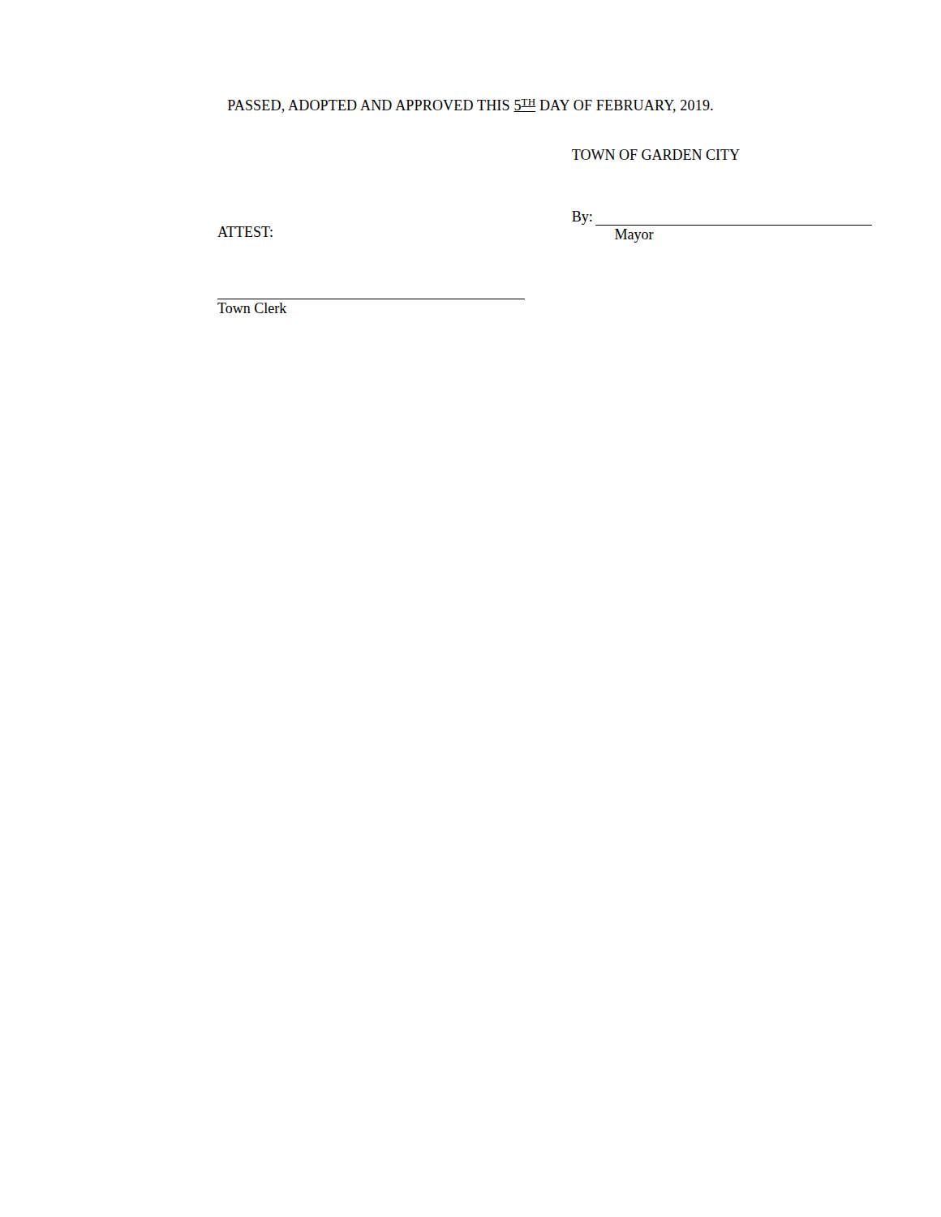PASSED, ADOPTED AND APPROVED THIS 5TH DAY OF FEBRUARY, 2019.
TOWN OF GARDEN CITY
By:
Mayor
ATTEST:
Town Clerk